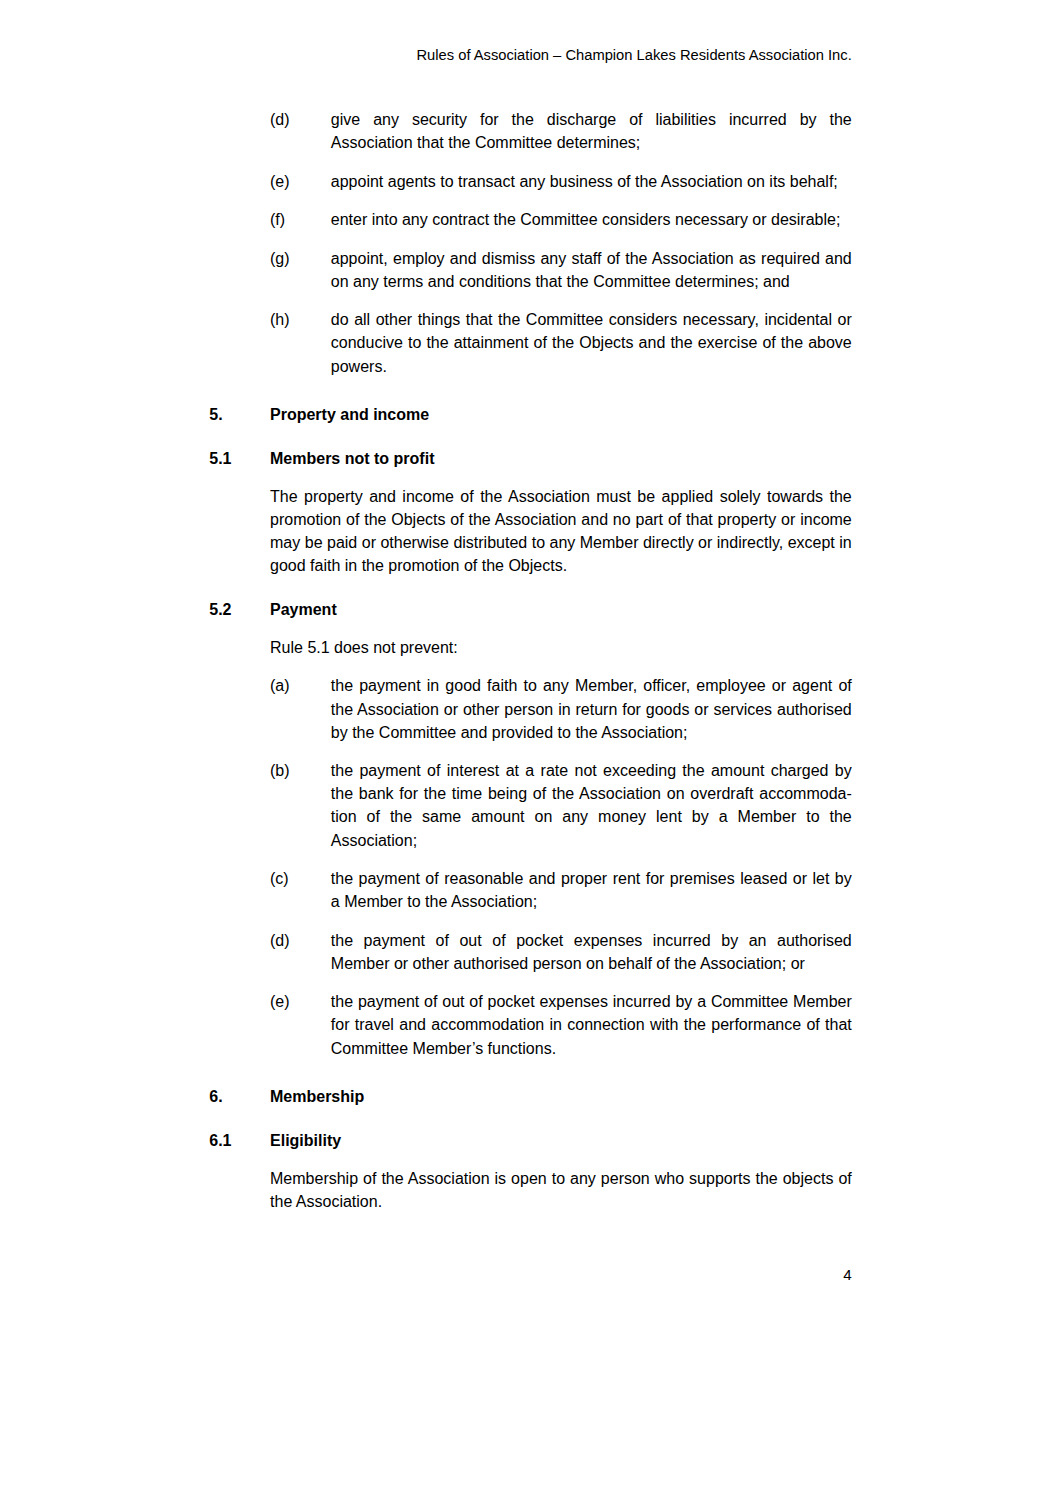Rules of Association – Champion Lakes Residents Association Inc.
(d) give any security for the discharge of liabilities incurred by the Association that the Committee determines;
(e) appoint agents to transact any business of the Association on its behalf;
(f) enter into any contract the Committee considers necessary or desirable;
(g) appoint, employ and dismiss any staff of the Association as required and on any terms and conditions that the Committee determines; and
(h) do all other things that the Committee considers necessary, incidental or conducive to the attainment of the Objects and the exercise of the above powers.
5. Property and income
5.1 Members not to profit
The property and income of the Association must be applied solely towards the promotion of the Objects of the Association and no part of that property or income may be paid or otherwise distributed to any Member directly or indirectly, except in good faith in the promotion of the Objects.
5.2 Payment
Rule 5.1 does not prevent:
(a) the payment in good faith to any Member, officer, employee or agent of the Association or other person in return for goods or services authorised by the Committee and provided to the Association;
(b) the payment of interest at a rate not exceeding the amount charged by the bank for the time being of the Association on overdraft accommodation of the same amount on any money lent by a Member to the Association;
(c) the payment of reasonable and proper rent for premises leased or let by a Member to the Association;
(d) the payment of out of pocket expenses incurred by an authorised Member or other authorised person on behalf of the Association; or
(e) the payment of out of pocket expenses incurred by a Committee Member for travel and accommodation in connection with the performance of that Committee Member’s functions.
6. Membership
6.1 Eligibility
Membership of the Association is open to any person who supports the objects of the Association.
4